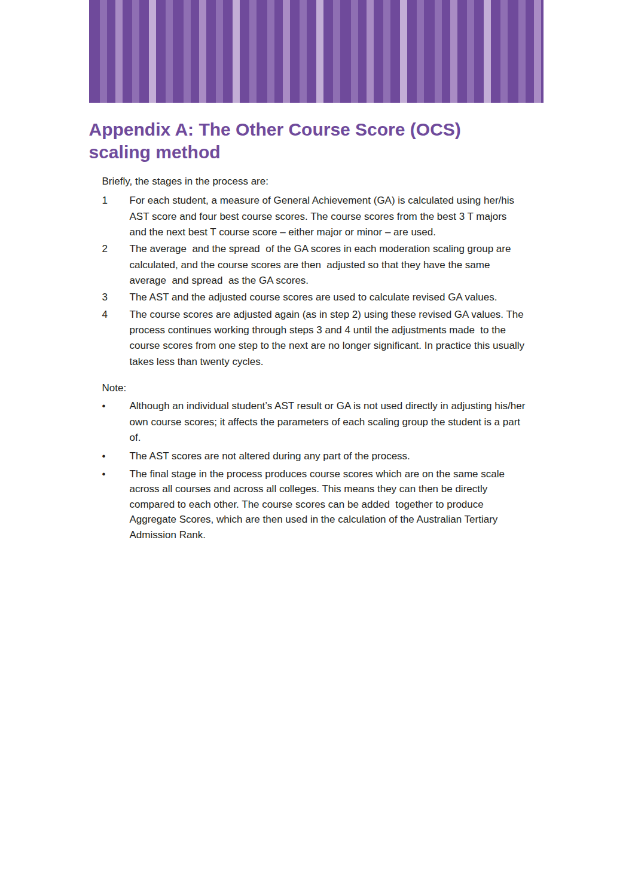Appendix A: The Other Course Score (OCS) scaling method
Briefly, the stages in the process are:
1 For each student, a measure of General Achievement (GA) is calculated using her/his AST score and four best course scores. The course scores from the best 3 T majors and the next best T course score – either major or minor – are used.
2 The average and the spread of the GA scores in each moderation scaling group are calculated, and the course scores are then adjusted so that they have the same average and spread as the GA scores.
3 The AST and the adjusted course scores are used to calculate revised GA values.
4 The course scores are adjusted again (as in step 2) using these revised GA values. The process continues working through steps 3 and 4 until the adjustments made to the course scores from one step to the next are no longer significant. In practice this usually takes less than twenty cycles.
Note:
•Although an individual student’s AST result or GA is not used directly in adjusting his/her own course scores; it affects the parameters of each scaling group the student is a part of.
•The AST scores are not altered during any part of the process.
•The final stage in the process produces course scores which are on the same scale across all courses and across all colleges. This means they can then be directly compared to each other. The course scores can be added together to produce Aggregate Scores, which are then used in the calculation of the Australian Tertiary Admission Rank.